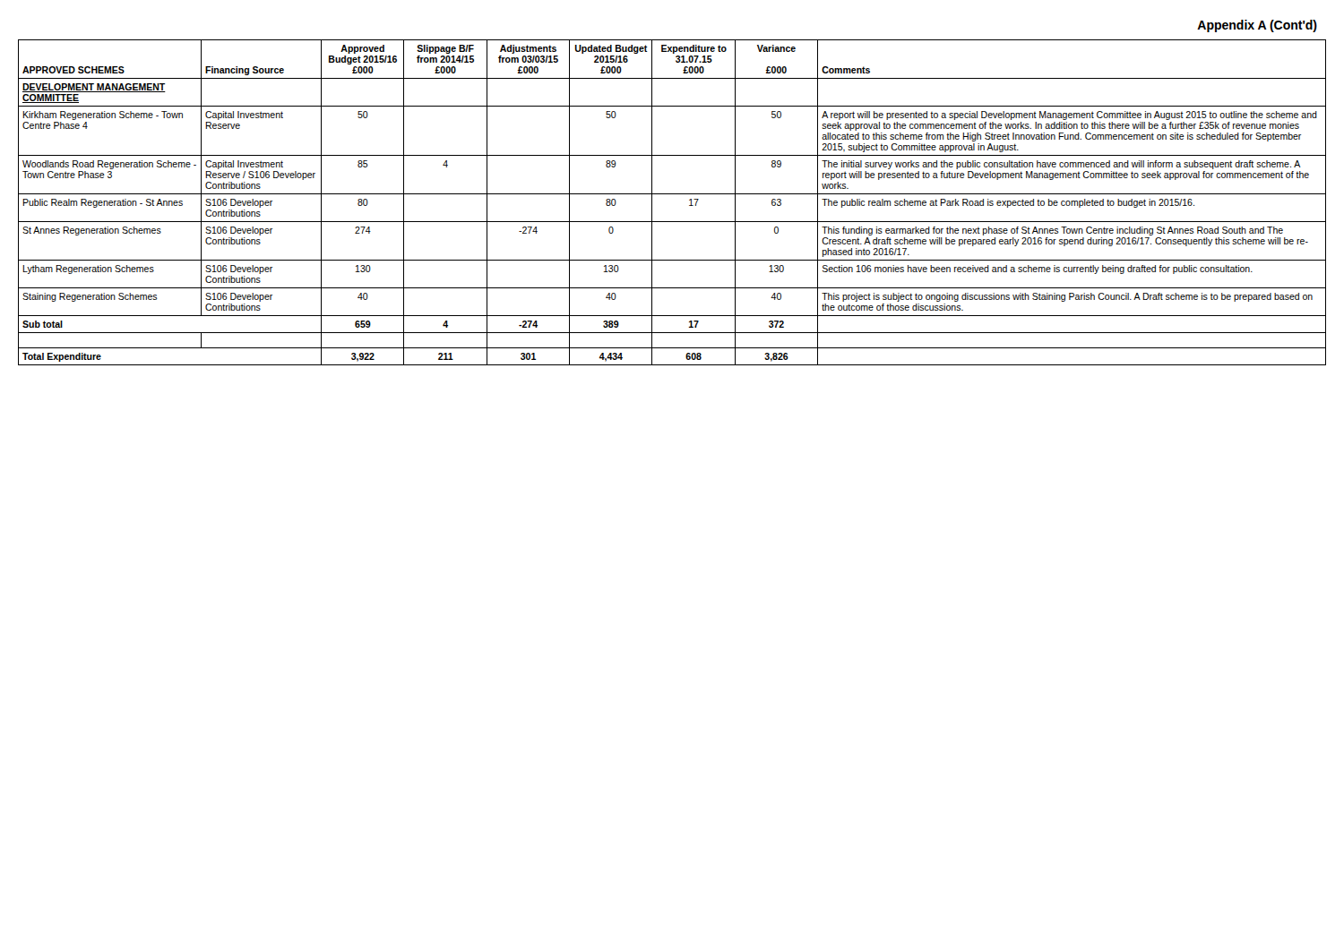Appendix A (Cont'd)
| APPROVED SCHEMES | Financing Source | Approved Budget 2015/16 £000 | Slippage B/F from 2014/15 £000 | Adjustments from 03/03/15 £000 | Updated Budget 2015/16 £000 | Expenditure to 31.07.15 £000 | Variance £000 | Comments |
| --- | --- | --- | --- | --- | --- | --- | --- | --- |
| DEVELOPMENT MANAGEMENT COMMITTEE | | | | | | | | |
| Kirkham Regeneration Scheme - Town Centre Phase 4 | Capital Investment Reserve | 50 | | | 50 | | 50 | A report will be presented to a special Development Management Committee in August 2015 to outline the scheme and seek approval to the commencement of the works. In addition to this there will be a further £35k of revenue monies allocated to this scheme from the High Street Innovation Fund. Commencement on site is scheduled for September 2015, subject to Committee approval in August. |
| Woodlands Road Regeneration Scheme - Town Centre Phase 3 | Capital Investment Reserve / S106 Developer Contributions | 85 | 4 | | 89 | | 89 | The initial survey works and the public consultation have commenced and will inform a subsequent draft scheme. A report will be presented to a future Development Management Committee to seek approval for commencement of the works. |
| Public Realm Regeneration - St Annes | S106 Developer Contributions | 80 | | | 80 | 17 | 63 | The public realm scheme at Park Road is expected to be completed to budget in 2015/16. |
| St Annes Regeneration Schemes | S106 Developer Contributions | 274 | | -274 | 0 | | 0 | This funding is earmarked for the next phase of St Annes Town Centre including St Annes Road South and The Crescent. A draft scheme will be prepared early 2016 for spend during 2016/17. Consequently this scheme will be re-phased into 2016/17. |
| Lytham Regeneration Schemes | S106 Developer Contributions | 130 | | | 130 | | 130 | Section 106 monies have been received and a scheme is currently being drafted for public consultation. |
| Staining Regeneration Schemes | S106 Developer Contributions | 40 | | | 40 | | 40 | This project is subject to ongoing discussions with Staining Parish Council. A Draft scheme is to be prepared based on the outcome of those discussions. |
| Sub total | 659 | 4 | -274 | 389 | 17 | 372 | |
| Total Expenditure | 3,922 | 211 | 301 | 4,434 | 608 | 3,826 | |